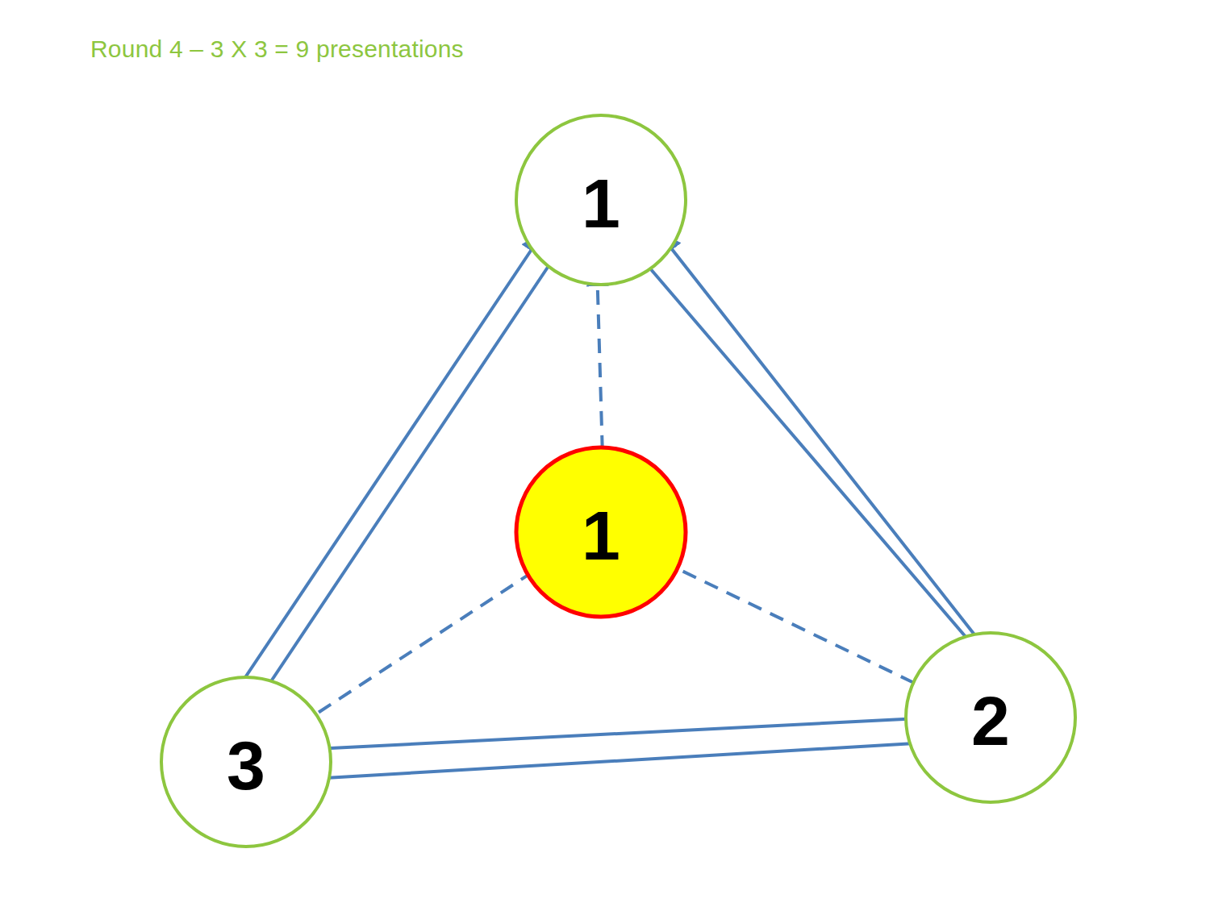Round 4 – 3 X 3 = 9 presentations
1 2 3 1